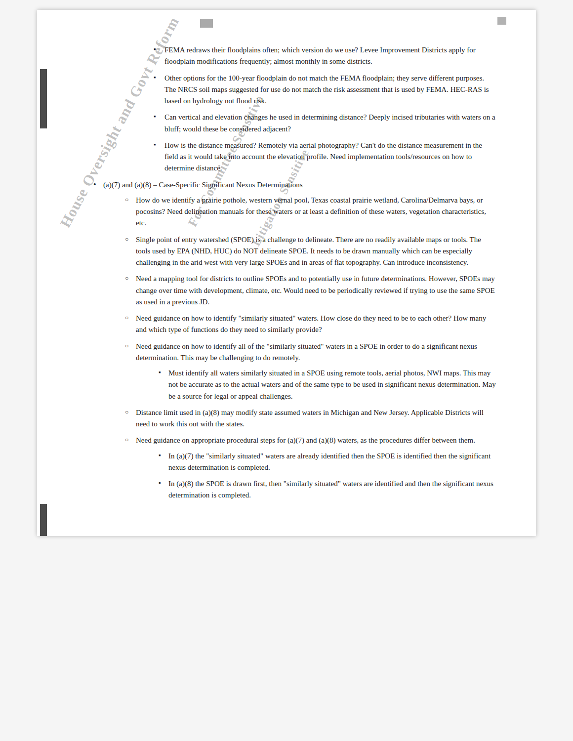House Oversight and Govt Reform
For Committee Sensitive
Litigation Sensitive
FEMA redraws their floodplains often; which version do we use? Levee Improvement Districts apply for floodplain modifications frequently; almost monthly in some districts.
Other options for the 100-year floodplain do not match the FEMA floodplain; they serve different purposes. The NRCS soil maps suggested for use do not match the risk assessment that is used by FEMA. HEC-RAS is based on hydrology not flood risk.
Can vertical and elevation changes he used in determining distance? Deeply incised tributaries with waters on a bluff; would these be considered adjacent?
How is the distance measured? Remotely via aerial photography? Can't do the distance measurement in the field as it would take into account the elevation profile. Need implementation tools/resources on how to determine distance.
(a)(7) and (a)(8) – Case-Specific Significant Nexus Determinations
How do we identify a prairie pothole, western vernal pool, Texas coastal prairie wetland, Carolina/Delmarva bays, or pocosins? Need delineation manuals for these waters or at least a definition of these waters, vegetation characteristics, etc.
Single point of entry watershed (SPOE) is a challenge to delineate. There are no readily available maps or tools. The tools used by EPA (NHD, HUC) do NOT delineate SPOE. It needs to be drawn manually which can be especially challenging in the arid west with very large SPOEs and in areas of flat topography. Can introduce inconsistency.
Need a mapping tool for districts to outline SPOEs and to potentially use in future determinations. However, SPOEs may change over time with development, climate, etc. Would need to be periodically reviewed if trying to use the same SPOE as used in a previous JD.
Need guidance on how to identify "similarly situated" waters. How close do they need to be to each other? How many and which type of functions do they need to similarly provide?
Need guidance on how to identify all of the "similarly situated" waters in a SPOE in order to do a significant nexus determination. This may be challenging to do remotely.
Must identify all waters similarly situated in a SPOE using remote tools, aerial photos, NWI maps. This may not be accurate as to the actual waters and of the same type to be used in significant nexus determination. May be a source for legal or appeal challenges.
Distance limit used in (a)(8) may modify state assumed waters in Michigan and New Jersey. Applicable Districts will need to work this out with the states.
Need guidance on appropriate procedural steps for (a)(7) and (a)(8) waters, as the procedures differ between them.
In (a)(7) the "similarly situated" waters are already identified then the SPOE is identified then the significant nexus determination is completed.
In (a)(8) the SPOE is drawn first, then "similarly situated" waters are identified and then the significant nexus determination is completed.